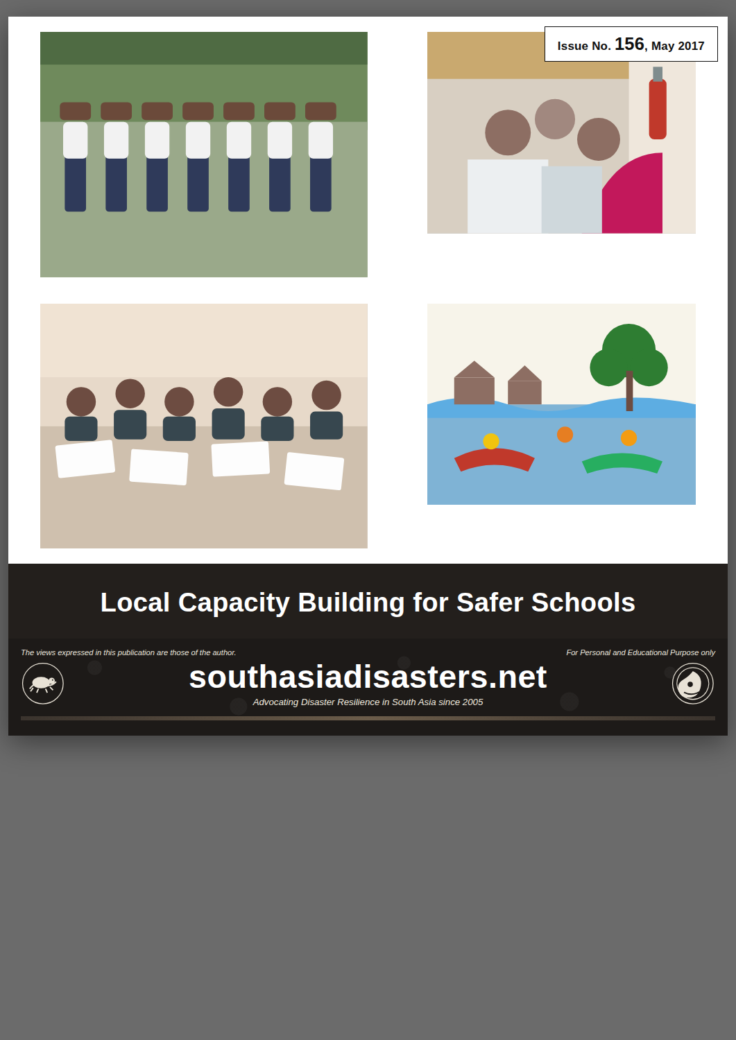Issue No. 156, May 2017
Local Capacity Building for Safer Schools
The views expressed in this publication are those of the author. For Personal and Educational Purpose only
southasiadisasters.net
Advocating Disaster Resilience in South Asia since 2005